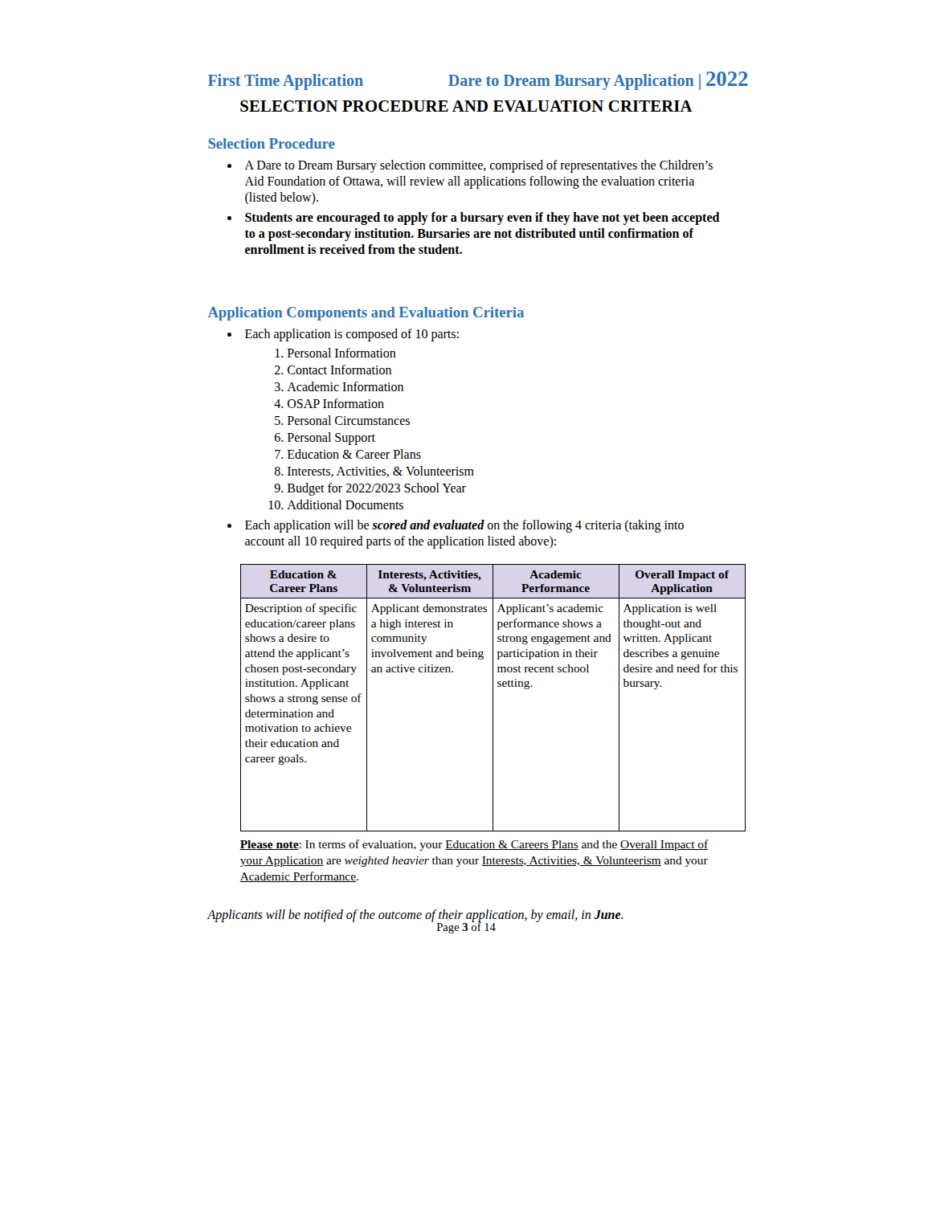First Time Application Dare to Dream Bursary Application | 2022
SELECTION PROCEDURE AND EVALUATION CRITERIA
Selection Procedure
A Dare to Dream Bursary selection committee, comprised of representatives the Children’s Aid Foundation of Ottawa, will review all applications following the evaluation criteria (listed below).
Students are encouraged to apply for a bursary even if they have not yet been accepted to a post-secondary institution. Bursaries are not distributed until confirmation of enrollment is received from the student.
Application Components and Evaluation Criteria
Each application is composed of 10 parts:
Personal Information
Contact Information
Academic Information
OSAP Information
Personal Circumstances
Personal Support
Education & Career Plans
Interests, Activities, & Volunteerism
Budget for 2022/2023 School Year
Additional Documents
Each application will be scored and evaluated on the following 4 criteria (taking into account all 10 required parts of the application listed above):
| Education & Career Plans | Interests, Activities, & Volunteerism | Academic Performance | Overall Impact of Application |
| --- | --- | --- | --- |
| Description of specific education/career plans shows a desire to attend the applicant’s chosen post-secondary institution. Applicant shows a strong sense of determination and motivation to achieve their education and career goals. | Applicant demonstrates a high interest in community involvement and being an active citizen. | Applicant’s academic performance shows a strong engagement and participation in their most recent school setting. | Application is well thought-out and written. Applicant describes a genuine desire and need for this bursary. |
Please note: In terms of evaluation, your Education & Careers Plans and the Overall Impact of your Application are weighted heavier than your Interests, Activities, & Volunteerism and your Academic Performance.
Applicants will be notified of the outcome of their application, by email, in June.
Page 3 of 14